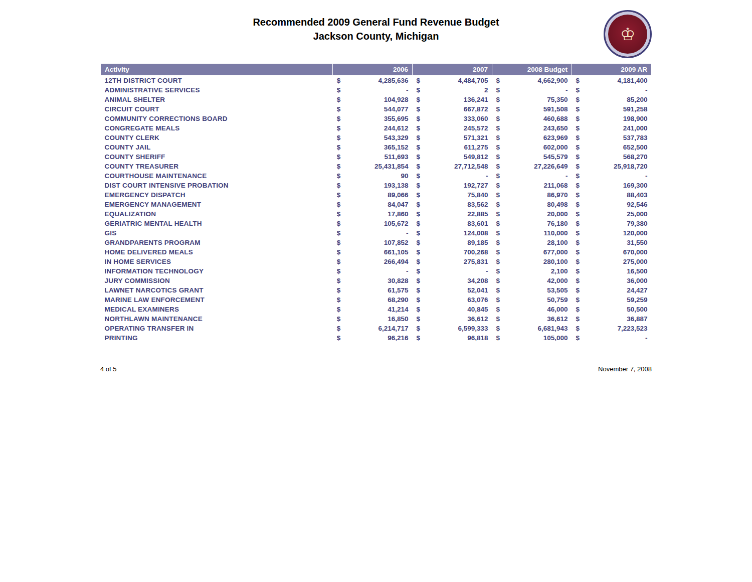Recommended 2009 General Fund Revenue Budget
Jackson County, Michigan
♔
| Activity | 2006 | 2007 | 2008 Budget | 2009 AR |
| --- | --- | --- | --- | --- |
| 12TH DISTRICT COURT | $ | 4,285,636 | $ | 4,484,705 | $ | 4,662,900 | $ | 4,181,400 |
| ADMINISTRATIVE SERVICES | $ | - | $ | 2 | $ | - | $ | - |
| ANIMAL SHELTER | $ | 104,928 | $ | 136,241 | $ | 75,350 | $ | 85,200 |
| CIRCUIT COURT | $ | 544,077 | $ | 667,872 | $ | 591,508 | $ | 591,258 |
| COMMUNITY CORRECTIONS BOARD | $ | 355,695 | $ | 333,060 | $ | 460,688 | $ | 198,900 |
| CONGREGATE MEALS | $ | 244,612 | $ | 245,572 | $ | 243,650 | $ | 241,000 |
| COUNTY CLERK | $ | 543,329 | $ | 571,321 | $ | 623,969 | $ | 537,783 |
| COUNTY JAIL | $ | 365,152 | $ | 611,275 | $ | 602,000 | $ | 652,500 |
| COUNTY SHERIFF | $ | 511,693 | $ | 549,812 | $ | 545,579 | $ | 568,270 |
| COUNTY TREASURER | $ | 25,431,854 | $ | 27,712,548 | $ | 27,226,649 | $ | 25,918,720 |
| COURTHOUSE MAINTENANCE | $ | 90 | $ | - | $ | - | $ | - |
| DIST COURT INTENSIVE PROBATION | $ | 193,138 | $ | 192,727 | $ | 211,068 | $ | 169,300 |
| EMERGENCY DISPATCH | $ | 89,066 | $ | 75,840 | $ | 86,970 | $ | 88,403 |
| EMERGENCY MANAGEMENT | $ | 84,047 | $ | 83,562 | $ | 80,498 | $ | 92,546 |
| EQUALIZATION | $ | 17,860 | $ | 22,885 | $ | 20,000 | $ | 25,000 |
| GERIATRIC MENTAL HEALTH | $ | 105,672 | $ | 83,601 | $ | 76,180 | $ | 79,380 |
| GIS | $ | - | $ | 124,008 | $ | 110,000 | $ | 120,000 |
| GRANDPARENTS PROGRAM | $ | 107,852 | $ | 89,185 | $ | 28,100 | $ | 31,550 |
| HOME DELIVERED MEALS | $ | 661,105 | $ | 700,268 | $ | 677,000 | $ | 670,000 |
| IN HOME SERVICES | $ | 266,494 | $ | 275,831 | $ | 280,100 | $ | 275,000 |
| INFORMATION TECHNOLOGY | $ | - | $ | - | $ | 2,100 | $ | 16,500 |
| JURY COMMISSION | $ | 30,828 | $ | 34,208 | $ | 42,000 | $ | 36,000 |
| LAWNET NARCOTICS GRANT | $ | 61,575 | $ | 52,041 | $ | 53,505 | $ | 24,427 |
| MARINE LAW ENFORCEMENT | $ | 68,290 | $ | 63,076 | $ | 50,759 | $ | 59,259 |
| MEDICAL EXAMINERS | $ | 41,214 | $ | 40,845 | $ | 46,000 | $ | 50,500 |
| NORTHLAWN MAINTENANCE | $ | 16,850 | $ | 36,612 | $ | 36,612 | $ | 36,887 |
| OPERATING TRANSFER IN | $ | 6,214,717 | $ | 6,599,333 | $ | 6,681,943 | $ | 7,223,523 |
| PRINTING | $ | 96,216 | $ | 96,818 | $ | 105,000 | $ | - |
4 of 5
November 7, 2008